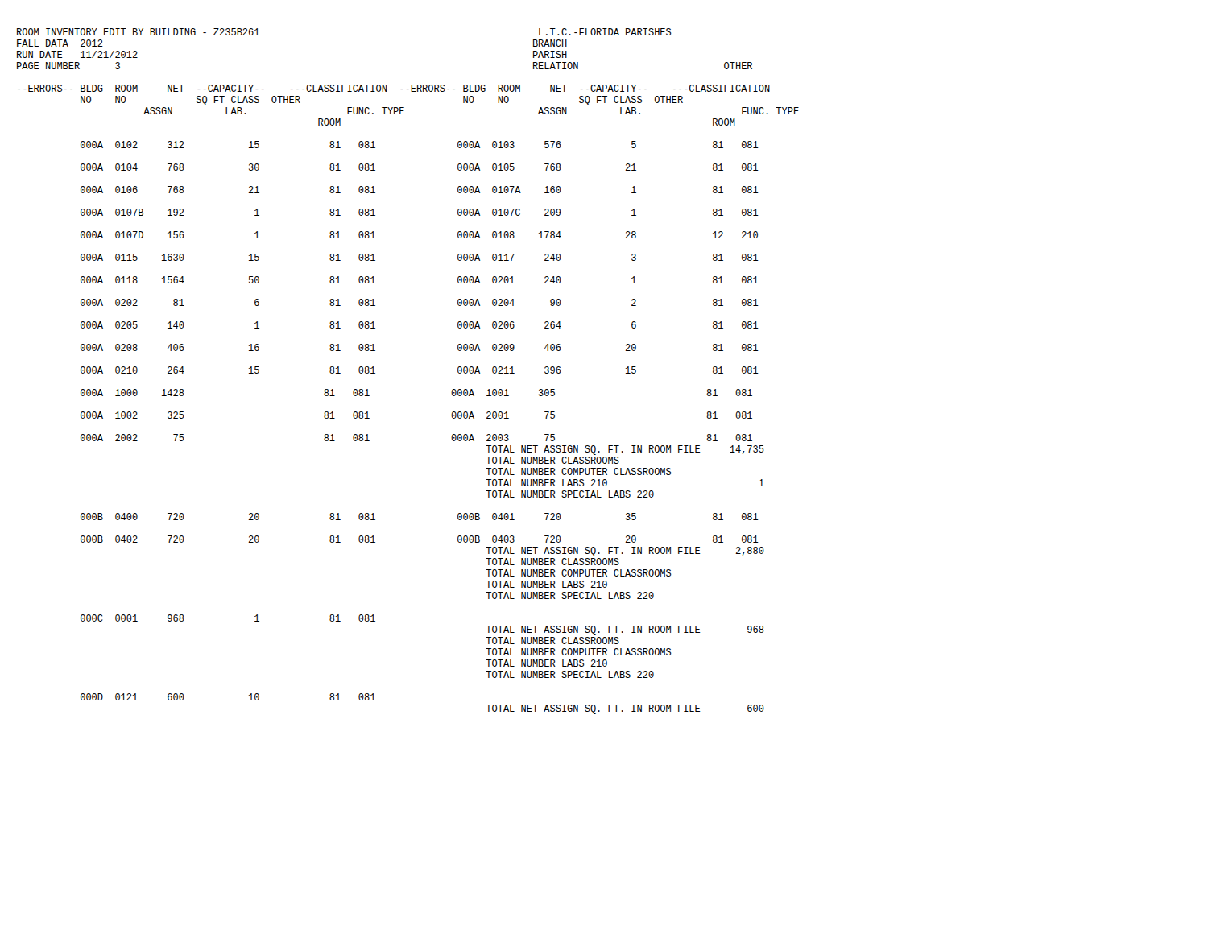ROOM INVENTORY EDIT BY BUILDING - Z235B261 L.T.C.-FLORIDA PARISHES FALL DATA 2012 BRANCH RUN DATE 11/21/2012 PARISH PAGE NUMBER 3 RELATION OTHER --ERRORS-- BLDG ROOM NET --CAPACITY-- ---CLASSIFICATION --ERRORS-- BLDG ROOM NET --CAPACITY-- ---CLASSIFICATION NO NO SQ FT CLASS OTHER NO NO SQ FT CLASS OTHER ASSGN LAB. FUNC. TYPE ASSGN LAB. FUNC. TYPE ROOM ROOM 000A 0102 312 15 81 081 000A 0103 576 5 81 081 000A 0104 768 30 81 081 000A 0105 768 21 81 081 000A 0106 768 21 81 081 000A 0107A 160 1 81 081 000A 0107B 192 1 81 081 000A 0107C 209 1 81 081 000A 0107D 156 1 81 081 000A 0108 1784 28 12 210 000A 0115 1630 15 81 081 000A 0117 240 3 81 081 000A 0118 1564 50 81 081 000A 0201 240 1 81 081 000A 0202 81 6 81 081 000A 0204 90 2 81 081 000A 0205 140 1 81 081 000A 0206 264 6 81 081 000A 0208 406 16 81 081 000A 0209 406 20 81 081 000A 0210 264 15 81 081 000A 0211 396 15 81 081 000A 1000 1428 81 081 000A 1001 305 81 081 000A 1002 325 81 081 000A 2001 75 81 081 000A 2002 75 81 081 000A 2003 75 81 081 TOTAL NET ASSIGN SQ. FT. IN ROOM FILE 14,735 TOTAL NUMBER CLASSROOMS TOTAL NUMBER COMPUTER CLASSROOMS TOTAL NUMBER LABS 210 1 TOTAL NUMBER SPECIAL LABS 220 000B 0400 720 20 81 081 000B 0401 720 35 81 081 000B 0402 720 20 81 081 000B 0403 720 20 81 081 TOTAL NET ASSIGN SQ. FT. IN ROOM FILE 2,880 TOTAL NUMBER CLASSROOMS TOTAL NUMBER COMPUTER CLASSROOMS TOTAL NUMBER LABS 210 TOTAL NUMBER SPECIAL LABS 220 000C 0001 968 1 81 081 TOTAL NET ASSIGN SQ. FT. IN ROOM FILE 968 TOTAL NUMBER CLASSROOMS TOTAL NUMBER COMPUTER CLASSROOMS TOTAL NUMBER LABS 210 TOTAL NUMBER SPECIAL LABS 220 000D 0121 600 10 81 081 TOTAL NET ASSIGN SQ. FT. IN ROOM FILE 600